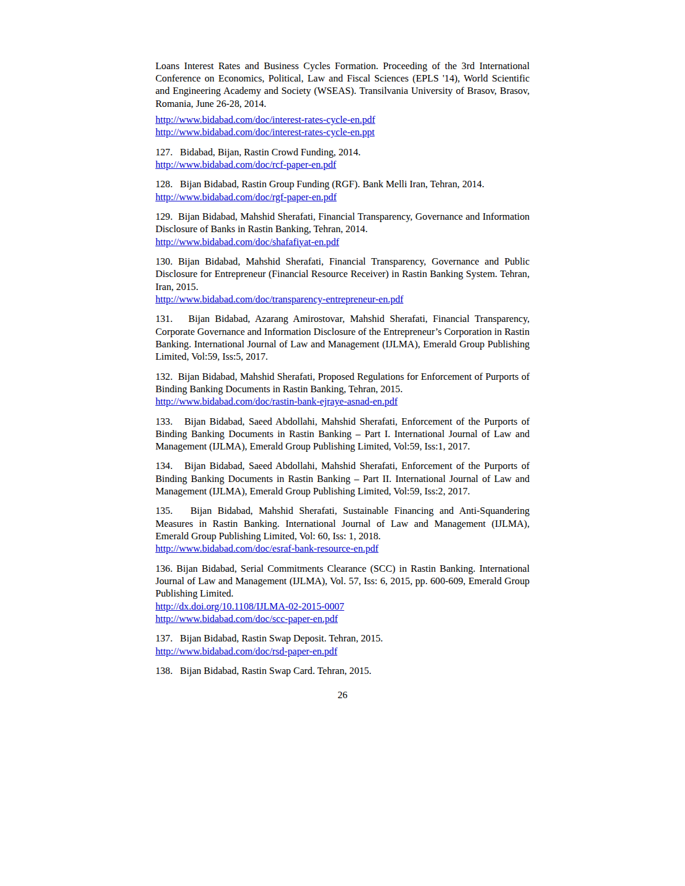Loans Interest Rates and Business Cycles Formation. Proceeding of the 3rd International Conference on Economics, Political, Law and Fiscal Sciences (EPLS '14), World Scientific and Engineering Academy and Society (WSEAS). Transilvania University of Brasov, Brasov, Romania, June 26-28, 2014.
http://www.bidabad.com/doc/interest-rates-cycle-en.pdf http://www.bidabad.com/doc/interest-rates-cycle-en.ppt
127. Bidabad, Bijan, Rastin Crowd Funding, 2014.
http://www.bidabad.com/doc/rcf-paper-en.pdf
128. Bijan Bidabad, Rastin Group Funding (RGF). Bank Melli Iran, Tehran, 2014.
http://www.bidabad.com/doc/rgf-paper-en.pdf
129. Bijan Bidabad, Mahshid Sherafati, Financial Transparency, Governance and Information Disclosure of Banks in Rastin Banking, Tehran, 2014.
http://www.bidabad.com/doc/shafafiyat-en.pdf
130. Bijan Bidabad, Mahshid Sherafati, Financial Transparency, Governance and Public Disclosure for Entrepreneur (Financial Resource Receiver) in Rastin Banking System. Tehran, Iran, 2015.
http://www.bidabad.com/doc/transparency-entrepreneur-en.pdf
131. Bijan Bidabad, Azarang Amirostovar, Mahshid Sherafati, Financial Transparency, Corporate Governance and Information Disclosure of the Entrepreneur’s Corporation in Rastin Banking. International Journal of Law and Management (IJLMA), Emerald Group Publishing Limited, Vol:59, Iss:5, 2017.
132. Bijan Bidabad, Mahshid Sherafati, Proposed Regulations for Enforcement of Purports of Binding Banking Documents in Rastin Banking, Tehran, 2015.
http://www.bidabad.com/doc/rastin-bank-ejraye-asnad-en.pdf
133. Bijan Bidabad, Saeed Abdollahi, Mahshid Sherafati, Enforcement of the Purports of Binding Banking Documents in Rastin Banking – Part I. International Journal of Law and Management (IJLMA), Emerald Group Publishing Limited, Vol:59, Iss:1, 2017.
134. Bijan Bidabad, Saeed Abdollahi, Mahshid Sherafati, Enforcement of the Purports of Binding Banking Documents in Rastin Banking – Part II. International Journal of Law and Management (IJLMA), Emerald Group Publishing Limited, Vol:59, Iss:2, 2017.
135. Bijan Bidabad, Mahshid Sherafati, Sustainable Financing and Anti-Squandering Measures in Rastin Banking. International Journal of Law and Management (IJLMA), Emerald Group Publishing Limited, Vol: 60, Iss: 1, 2018.
http://www.bidabad.com/doc/esraf-bank-resource-en.pdf
136. Bijan Bidabad, Serial Commitments Clearance (SCC) in Rastin Banking. International Journal of Law and Management (IJLMA), Vol. 57, Iss: 6, 2015, pp. 600-609, Emerald Group Publishing Limited.
http://dx.doi.org/10.1108/IJLMA-02-2015-0007 http://www.bidabad.com/doc/scc-paper-en.pdf
137. Bijan Bidabad, Rastin Swap Deposit. Tehran, 2015.
http://www.bidabad.com/doc/rsd-paper-en.pdf
138. Bijan Bidabad, Rastin Swap Card. Tehran, 2015.
26